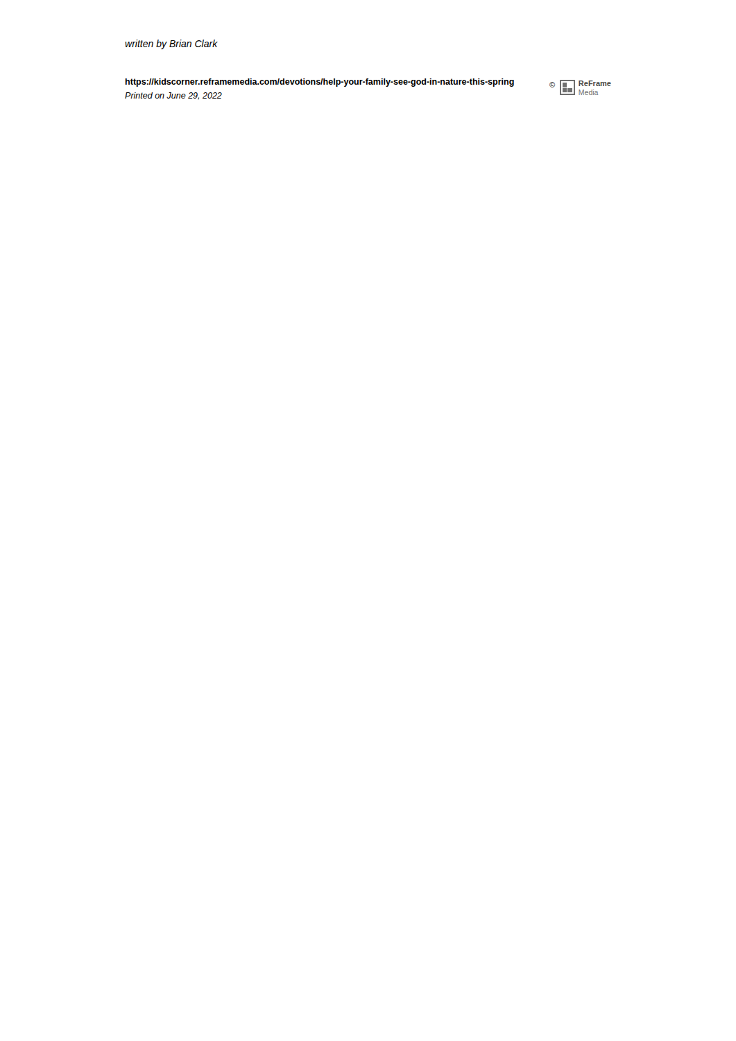written by Brian Clark
https://kidscorner.reframemedia.com/devotions/help-your-family-see-god-in-nature-this-spring
Printed on June 29, 2022
©
ReFrame Media